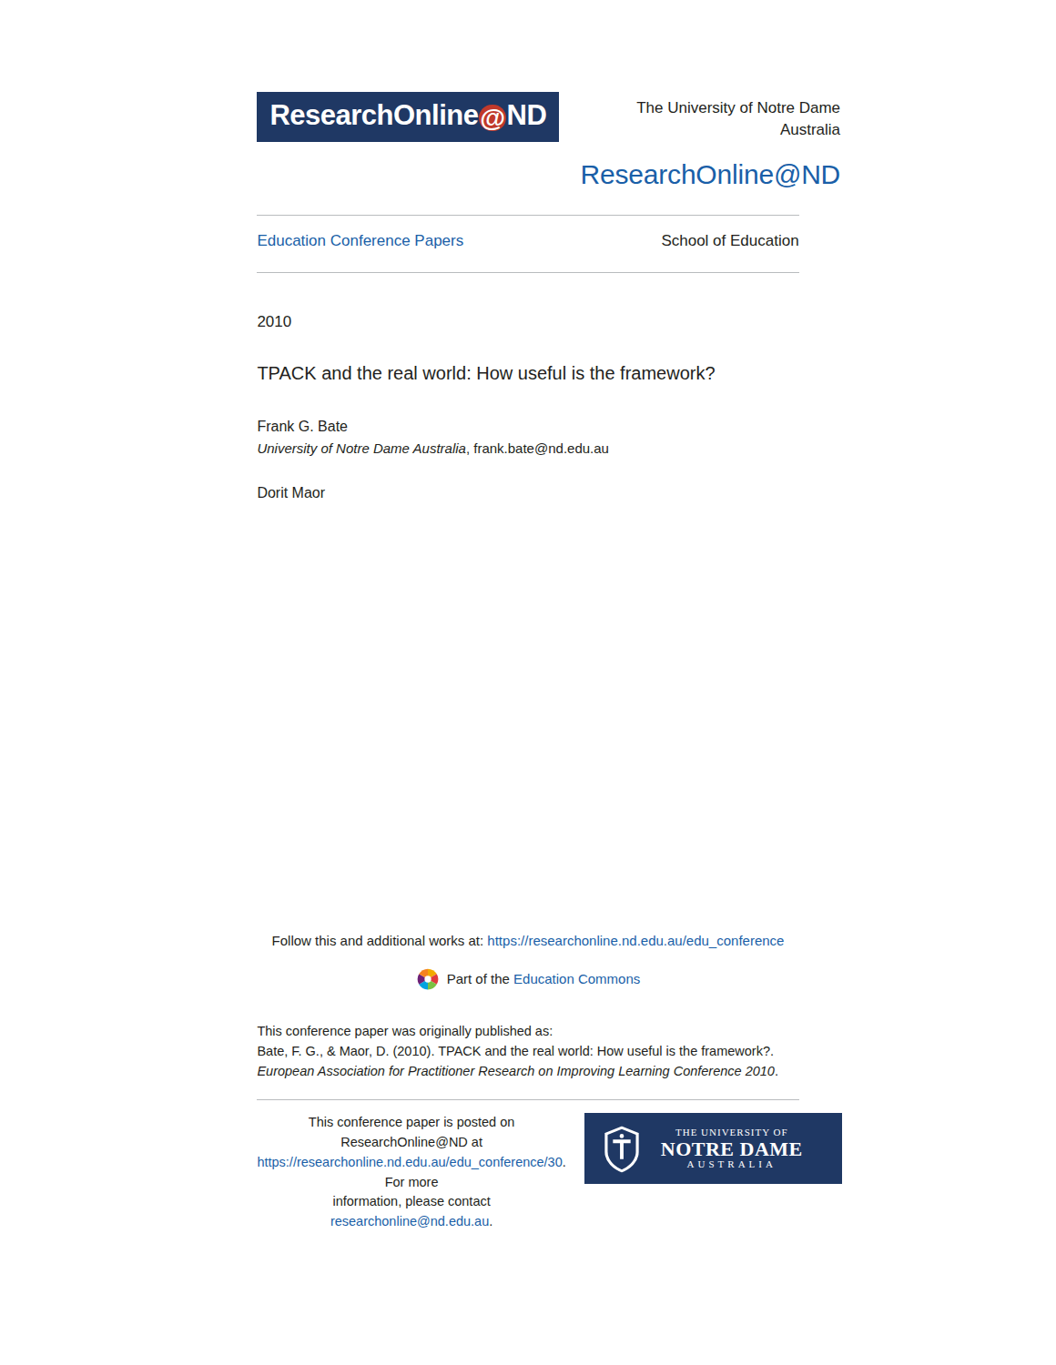ResearchOnline@ND
The University of Notre Dame Australia
ResearchOnline@ND
Education Conference Papers
School of Education
2010
TPACK and the real world: How useful is the framework?
Frank G. Bate
University of Notre Dame Australia, frank.bate@nd.edu.au
Dorit Maor
Follow this and additional works at: https://researchonline.nd.edu.au/edu_conference
Part of the Education Commons
This conference paper was originally published as:
Bate, F. G., & Maor, D. (2010). TPACK and the real world: How useful is the framework?. European Association for Practitioner Research on Improving Learning Conference 2010.
This conference paper is posted on ResearchOnline@ND at
https://researchonline.nd.edu.au/edu_conference/30. For more
information, please contact researchonline@nd.edu.au.
THE UNIVERSITY OF
NOTRE DAME
AUSTRALIA